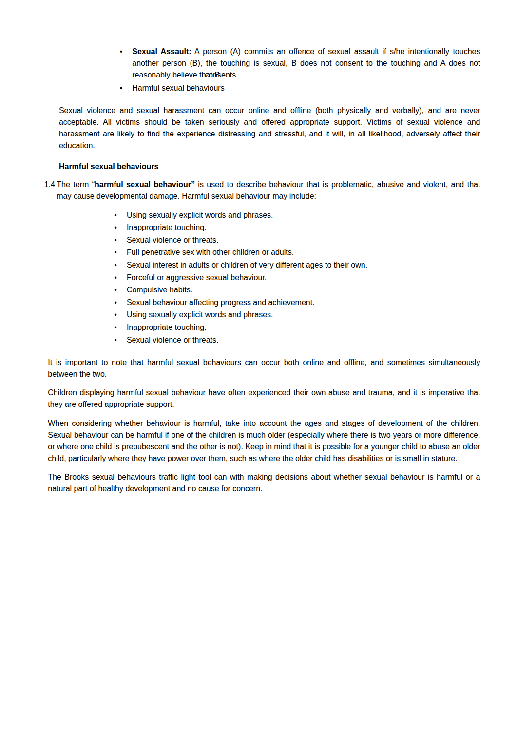• Sexual Assault: A person (A) commits an offence of sexual assault if s/he intentionally touches another person (B), the touching is sexual, B does not consent to the touching and A does not reasonably believe that B consents.
• Harmful sexual behaviours
Sexual violence and sexual harassment can occur online and offline (both physically and verbally), and are never acceptable. All victims should be taken seriously and offered appropriate support. Victims of sexual violence and harassment are likely to find the experience distressing and stressful, and it will, in all likelihood, adversely affect their education.
Harmful sexual behaviours
1.4 The term “harmful sexual behaviour” is used to describe behaviour that is problematic, abusive and violent, and that may cause developmental damage. Harmful sexual behaviour may include:
•Using sexually explicit words and phrases.
•Inappropriate touching.
•Sexual violence or threats.
•Full penetrative sex with other children or adults.
•Sexual interest in adults or children of very different ages to their own.
•Forceful or aggressive sexual behaviour.
•Compulsive habits.
•Sexual behaviour affecting progress and achievement.
•Using sexually explicit words and phrases.
•Inappropriate touching.
•Sexual violence or threats.
It is important to note that harmful sexual behaviours can occur both online and offline, and sometimes simultaneously between the two.
Children displaying harmful sexual behaviour have often experienced their own abuse and trauma, and it is imperative that they are offered appropriate support.
When considering whether behaviour is harmful, take into account the ages and stages of development of the children. Sexual behaviour can be harmful if one of the children is much older (especially where there is two years or more difference, or where one child is prepubescent and the other is not). Keep in mind that it is possible for a younger child to abuse an older child, particularly where they have power over them, such as where the older child has disabilities or is small in stature.
The Brooks sexual behaviours traffic light tool can with making decisions about whether sexual behaviour is harmful or a natural part of healthy development and no cause for concern.